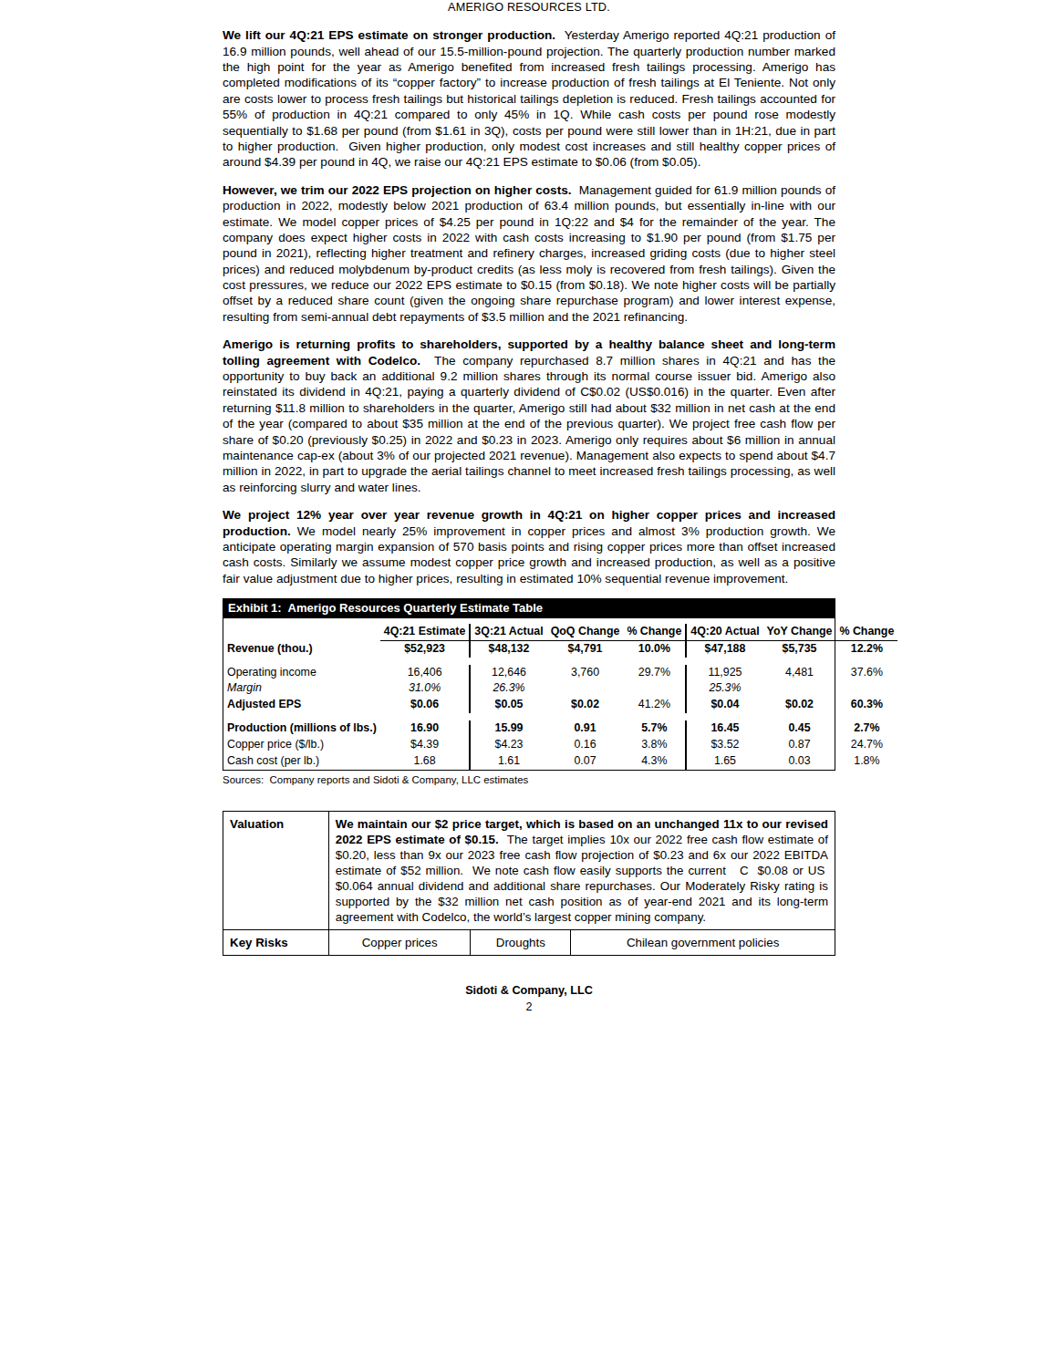AMERIGO RESOURCES LTD.
We lift our 4Q:21 EPS estimate on stronger production. Yesterday Amerigo reported 4Q:21 production of 16.9 million pounds, well ahead of our 15.5-million-pound projection. The quarterly production number marked the high point for the year as Amerigo benefited from increased fresh tailings processing. Amerigo has completed modifications of its “copper factory” to increase production of fresh tailings at El Teniente. Not only are costs lower to process fresh tailings but historical tailings depletion is reduced. Fresh tailings accounted for 55% of production in 4Q:21 compared to only 45% in 1Q. While cash costs per pound rose modestly sequentially to $1.68 per pound (from $1.61 in 3Q), costs per pound were still lower than in 1H:21, due in part to higher production. Given higher production, only modest cost increases and still healthy copper prices of around $4.39 per pound in 4Q, we raise our 4Q:21 EPS estimate to $0.06 (from $0.05).
However, we trim our 2022 EPS projection on higher costs. Management guided for 61.9 million pounds of production in 2022, modestly below 2021 production of 63.4 million pounds, but essentially in-line with our estimate. We model copper prices of $4.25 per pound in 1Q:22 and $4 for the remainder of the year. The company does expect higher costs in 2022 with cash costs increasing to $1.90 per pound (from $1.75 per pound in 2021), reflecting higher treatment and refinery charges, increased griding costs (due to higher steel prices) and reduced molybdenum by-product credits (as less moly is recovered from fresh tailings). Given the cost pressures, we reduce our 2022 EPS estimate to $0.15 (from $0.18). We note higher costs will be partially offset by a reduced share count (given the ongoing share repurchase program) and lower interest expense, resulting from semi-annual debt repayments of $3.5 million and the 2021 refinancing.
Amerigo is returning profits to shareholders, supported by a healthy balance sheet and long-term tolling agreement with Codelco. The company repurchased 8.7 million shares in 4Q:21 and has the opportunity to buy back an additional 9.2 million shares through its normal course issuer bid. Amerigo also reinstated its dividend in 4Q:21, paying a quarterly dividend of C$0.02 (US$0.016) in the quarter. Even after returning $11.8 million to shareholders in the quarter, Amerigo still had about $32 million in net cash at the end of the year (compared to about $35 million at the end of the previous quarter). We project free cash flow per share of $0.20 (previously $0.25) in 2022 and $0.23 in 2023. Amerigo only requires about $6 million in annual maintenance cap-ex (about 3% of our projected 2021 revenue). Management also expects to spend about $4.7 million in 2022, in part to upgrade the aerial tailings channel to meet increased fresh tailings processing, as well as reinforcing slurry and water lines.
We project 12% year over year revenue growth in 4Q:21 on higher copper prices and increased production. We model nearly 25% improvement in copper prices and almost 3% production growth. We anticipate operating margin expansion of 570 basis points and rising copper prices more than offset increased cash costs. Similarly we assume modest copper price growth and increased production, as well as a positive fair value adjustment due to higher prices, resulting in estimated 10% sequential revenue improvement.
Exhibit 1: Amerigo Resources Quarterly Estimate Table
| | 4Q:21 Estimate | 3Q:21 Actual | QoQ Change | % Change | 4Q:20 Actual | YoY Change | % Change |
| Revenue (thou.) | $52,923 | $48,132 | $4,791 | 10.0% | $47,188 | $5,735 | 12.2% |
| Operating income | 16,406 | 12,646 | 3,760 | 29.7% | 11,925 | 4,481 | 37.6% |
| Margin | 31.0% | 26.3% | | | 25.3% | | |
| Adjusted EPS | $0.06 | $0.05 | $0.02 | 41.2% | $0.04 | $0.02 | 60.3% |
| Production (millions of lbs.) | 16.90 | 15.99 | 0.91 | 5.7% | 16.45 | 0.45 | 2.7% |
| Copper price ($/lb.) | $4.39 | $4.23 | 0.16 | 3.8% | $3.52 | 0.87 | 24.7% |
| Cash cost (per lb.) | 1.68 | 1.61 | 0.07 | 4.3% | 1.65 | 0.03 | 1.8% |
Sources: Company reports and Sidoti & Company, LLC estimates
| Valuation | We maintain our $2 price target, which is based on an unchanged 11x to our revised 2022 EPS estimate of $0.15. The target implies 10x our 2022 free cash flow estimate of $0.20, less than 9x our 2023 free cash flow projection of $0.23 and 6x our 2022 EBITDA estimate of $52 million. We note cash flow easily supports the current C $0.08 or US $0.064 annual dividend and additional share repurchases. Our Moderately Risky rating is supported by the $32 million net cash position as of year-end 2021 and its long-term agreement with Codelco, the world’s largest copper mining company. |
| Key Risks | Copper prices | Droughts | Chilean government policies |
Sidoti & Company, LLC
2